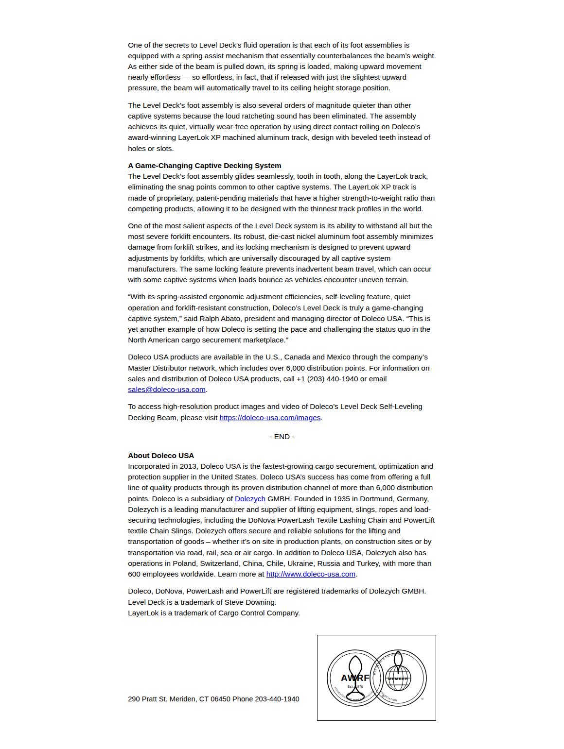One of the secrets to Level Deck’s fluid operation is that each of its foot assemblies is equipped with a spring assist mechanism that essentially counterbalances the beam’s weight. As either side of the beam is pulled down, its spring is loaded, making upward movement nearly effortless — so effortless, in fact, that if released with just the slightest upward pressure, the beam will automatically travel to its ceiling height storage position.
The Level Deck’s foot assembly is also several orders of magnitude quieter than other captive systems because the loud ratcheting sound has been eliminated. The assembly achieves its quiet, virtually wear-free operation by using direct contact rolling on Doleco’s award-winning LayerLok XP machined aluminum track, design with beveled teeth instead of holes or slots.
A Game-Changing Captive Decking System
The Level Deck’s foot assembly glides seamlessly, tooth in tooth, along the LayerLok track, eliminating the snag points common to other captive systems. The LayerLok XP track is made of proprietary, patent-pending materials that have a higher strength-to-weight ratio than competing products, allowing it to be designed with the thinnest track profiles in the world.
One of the most salient aspects of the Level Deck system is its ability to withstand all but the most severe forklift encounters. Its robust, die-cast nickel aluminum foot assembly minimizes damage from forklift strikes, and its locking mechanism is designed to prevent upward adjustments by forklifts, which are universally discouraged by all captive system manufacturers. The same locking feature prevents inadvertent beam travel, which can occur with some captive systems when loads bounce as vehicles encounter uneven terrain.
“With its spring-assisted ergonomic adjustment efficiencies, self-leveling feature, quiet operation and forklift-resistant construction, Doleco’s Level Deck is truly a game-changing captive system,” said Ralph Abato, president and managing director of Doleco USA. “This is yet another example of how Doleco is setting the pace and challenging the status quo in the North American cargo securement marketplace.”
Doleco USA products are available in the U.S., Canada and Mexico through the company’s Master Distributor network, which includes over 6,000 distribution points. For information on sales and distribution of Doleco USA products, call +1 (203) 440-1940 or email sales@doleco-usa.com.
To access high-resolution product images and video of Doleco’s Level Deck Self-Leveling Decking Beam, please visit https://doleco-usa.com/images.
- END -
About Doleco USA
Incorporated in 2013, Doleco USA is the fastest-growing cargo securement, optimization and protection supplier in the United States. Doleco USA’s success has come from offering a full line of quality products through its proven distribution channel of more than 6,000 distribution points. Doleco is a subsidiary of Dolezych GMBH. Founded in 1935 in Dortmund, Germany, Dolezych is a leading manufacturer and supplier of lifting equipment, slings, ropes and load-securing technologies, including the DoNova PowerLash Textile Lashing Chain and PowerLift textile Chain Slings. Dolezych offers secure and reliable solutions for the lifting and transportation of goods – whether it’s on site in production plants, on construction sites or by transportation via road, rail, sea or air cargo. In addition to Doleco USA, Dolezych also has operations in Poland, Switzerland, China, Chile, Ukraine, Russia and Turkey, with more than 600 employees worldwide. Learn more at http://www.doleco-usa.com.
Doleco, DoNova, PowerLash and PowerLift are registered trademarks of Dolezych GMBH.
Level Deck is a trademark of Steve Downing.
LayerLok is a trademark of Cargo Control Company.
290 Pratt St. Meriden, CT 06450 Phone 203-440-1940
AWRF Est. 1976 ASSOCIATED WIRE ROPE FABRICATORS ® MEMBER WEB SLING & TIE DOWN ASSOCIATION ™